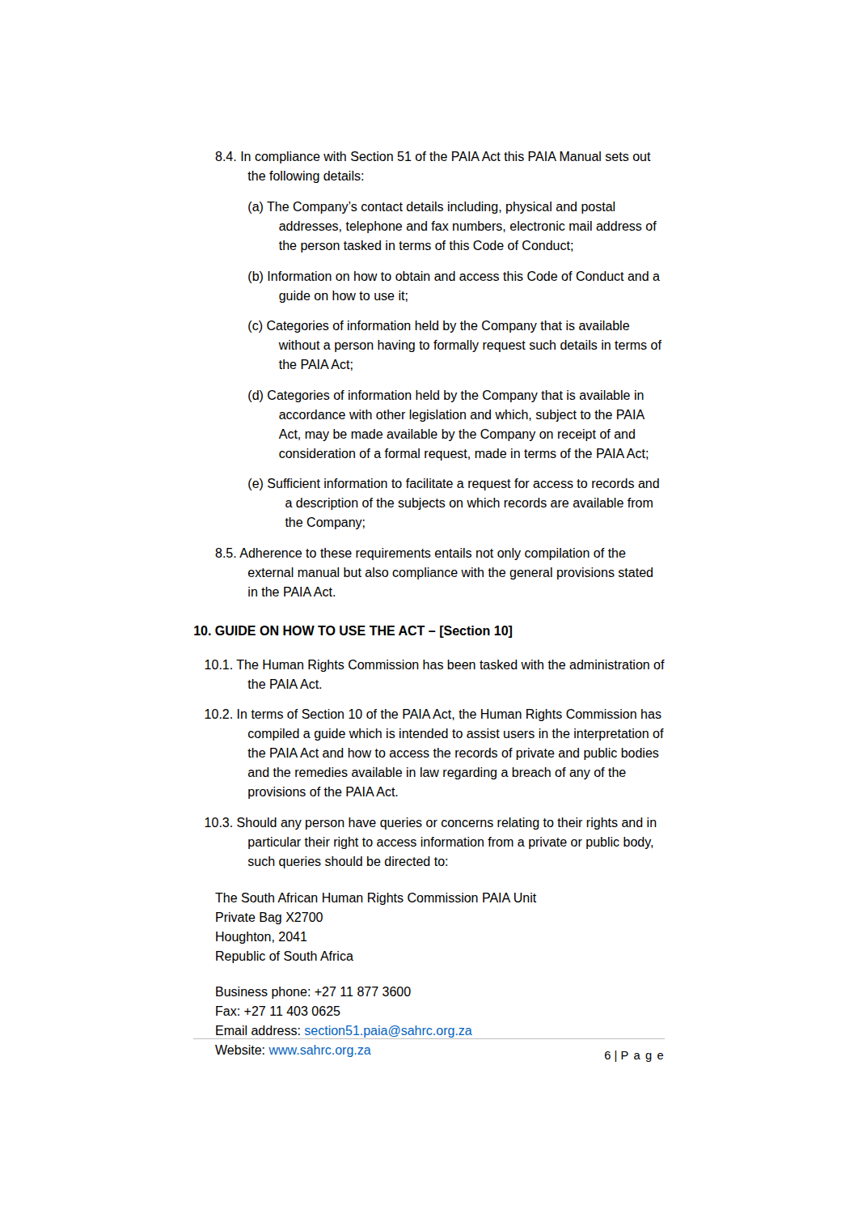8.4. In compliance with Section 51 of the PAIA Act this PAIA Manual sets out the following details:
(a) The Company’s contact details including, physical and postal addresses, telephone and fax numbers, electronic mail address of the person tasked in terms of this Code of Conduct;
(b) Information on how to obtain and access this Code of Conduct and a guide on how to use it;
(c) Categories of information held by the Company that is available without a person having to formally request such details in terms of the PAIA Act;
(d) Categories of information held by the Company that is available in accordance with other legislation and which, subject to the PAIA Act, may be made available by the Company on receipt of and consideration of a formal request, made in terms of the PAIA Act;
(e) Sufficient information to facilitate a request for access to records and a description of the subjects on which records are available from the Company;
8.5. Adherence to these requirements entails not only compilation of the external manual but also compliance with the general provisions stated in the PAIA Act.
10. GUIDE ON HOW TO USE THE ACT – [Section 10]
10.1. The Human Rights Commission has been tasked with the administration of the PAIA Act.
10.2. In terms of Section 10 of the PAIA Act, the Human Rights Commission has compiled a guide which is intended to assist users in the interpretation of the PAIA Act and how to access the records of private and public bodies and the remedies available in law regarding a breach of any of the provisions of the PAIA Act.
10.3. Should any person have queries or concerns relating to their rights and in particular their right to access information from a private or public body, such queries should be directed to:
The South African Human Rights Commission PAIA Unit
Private Bag X2700
Houghton, 2041
Republic of South Africa
Business phone: +27 11 877 3600
Fax: +27 11 403 0625
Email address: section51.paia@sahrc.org.za
Website: www.sahrc.org.za
6 | P a g e